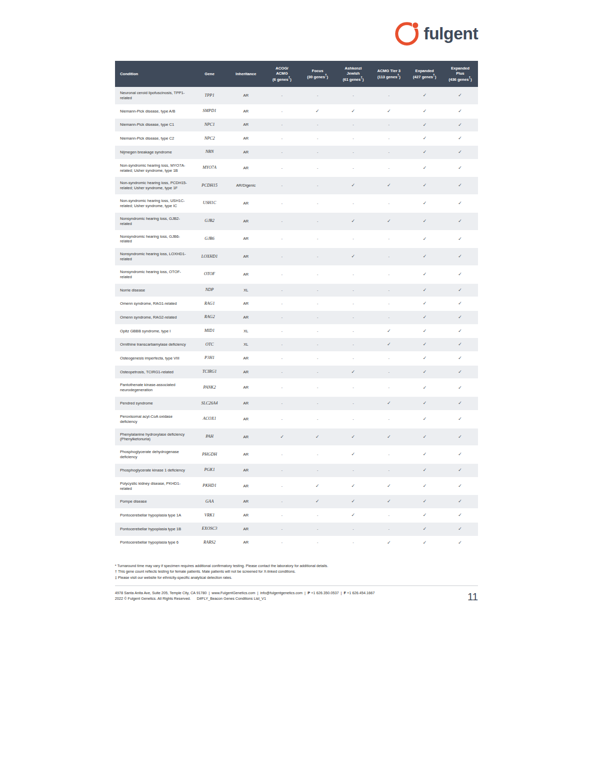fulgent
| Condition | Gene | Inheritance | ACOG/ ACMG (6 genes † ) | Focus (30 genes † ) | Ashkenzi Jewish (61 genes † ) | ACMG Tier 3 (113 genes † ) | Expanded (427 genes † ) | Expanded Plus (436 genes † ) |
| --- | --- | --- | --- | --- | --- | --- | --- | --- |
| Neuronal ceroid lipofuscinosis, TPP1-related | TPP1 | AR | - | - | - | - | ✓ | ✓ |
| Niemann-Pick disease, type A/B | SMPD1 | AR | - | ✓ | ✓ | ✓ | ✓ | ✓ |
| Niemann-Pick disease, type C1 | NPC1 | AR | - | - | - | - | ✓ | ✓ |
| Niemann-Pick disease, type C2 | NPC2 | AR | - | - | - | - | ✓ | ✓ |
| Nijmegen breakage syndrome | NBN | AR | - | - | - | - | ✓ | ✓ |
| Non-syndromic hearing loss, MYO7A-related; Usher syndrome, type 1B | MYO7A | AR | - | - | - | - | ✓ | ✓ |
| Non-syndromic hearing loss, PCDH15-related; Usher syndrome, type 1F | PCDH15 | AR/Digenic | - | - | ✓ | ✓ | ✓ | ✓ |
| Non-syndromic hearing loss, USH1C-related; Usher syndrome, type IC | USH1C | AR | - | - | - | - | ✓ | ✓ |
| Nonsyndromic hearing loss, GJB2-related | GJB2 | AR | - | - | ✓ | ✓ | ✓ | ✓ |
| Nonsyndromic hearing loss, GJB6-related | GJB6 | AR | - | - | - | - | ✓ | ✓ |
| Nonsyndromic hearing loss, LOXHD1-related | LOXHD1 | AR | - | - | ✓ | - | ✓ | ✓ |
| Nonsyndromic hearing loss, OTOF-related | OTOF | AR | - | - | - | - | ✓ | ✓ |
| Norrie disease | NDP | XL | - | - | - | - | ✓ | ✓ |
| Omenn syndrome, RAG1-related | RAG1 | AR | - | - | - | - | ✓ | ✓ |
| Omenn syndrome, RAG2-related | RAG2 | AR | - | - | - | - | ✓ | ✓ |
| Opitz GBBB syndrome, type I | MID1 | XL | - | - | - | ✓ | ✓ | ✓ |
| Ornithine transcarbamylase deficiency | OTC | XL | - | - | - | ✓ | ✓ | ✓ |
| Osteogenesis imperfecta, type VIII | P3H1 | AR | - | - | - | - | ✓ | ✓ |
| Osteopetrosis, TCIRG1-related | TCIRG1 | AR | - | - | ✓ | - | ✓ | ✓ |
| Pantothenate kinase-associated neurodegeneration | PANK2 | AR | - | - | - | - | ✓ | ✓ |
| Pendred syndrome | SLC26A4 | AR | - | - | - | ✓ | ✓ | ✓ |
| Peroxisomal acyl-CoA oxidase deficiency | ACOX1 | AR | - | - | - | - | ✓ | ✓ |
| Phenylalanine hydroxylase deficiency (Phenylketonuria) | PAH | AR | ✓ | ✓ | ✓ | ✓ | ✓ | ✓ |
| Phosphoglycerate dehydrogenase deficiency | PHGDH | AR | - | - | ✓ | - | ✓ | ✓ |
| Phosphoglycerate kinase 1 deficiency | PGK1 | AR | - | - | - | - | ✓ | ✓ |
| Polycystic kidney disease, PKHD1-related | PKHD1 | AR | - | ✓ | ✓ | ✓ | ✓ | ✓ |
| Pompe disease | GAA | AR | - | ✓ | ✓ | ✓ | ✓ | ✓ |
| Pontocerebellar hypoplasia type 1A | VRK1 | AR | - | - | ✓ | - | ✓ | ✓ |
| Pontocerebellar hypoplasia type 1B | EXOSC3 | AR | - | - | - | - | ✓ | ✓ |
| Pontocerebellar hypoplasia type 6 | RARS2 | AR | - | - | - | ✓ | ✓ | ✓ |
* Turnaround time may vary if specimen requires additional confirmatory testing. Please contact the laboratory for additional details.
† This gene count reflects testing for female patients. Male patients will not be screened for X-linked conditions.
‡ Please visit our website for ethnicity-specific analytical detection rates.
4978 Santa Anita Ave, Suite 205, Temple City, CA 91780 | www.FulgentGenetics.com | info@fulgentgenetics.com | P +1 626.350.0537 | F +1 626.454.1667
2022 © Fulgent Genetics. All Rights Reserved. D#FLY_Beacon Genes Conditions List_V1 11